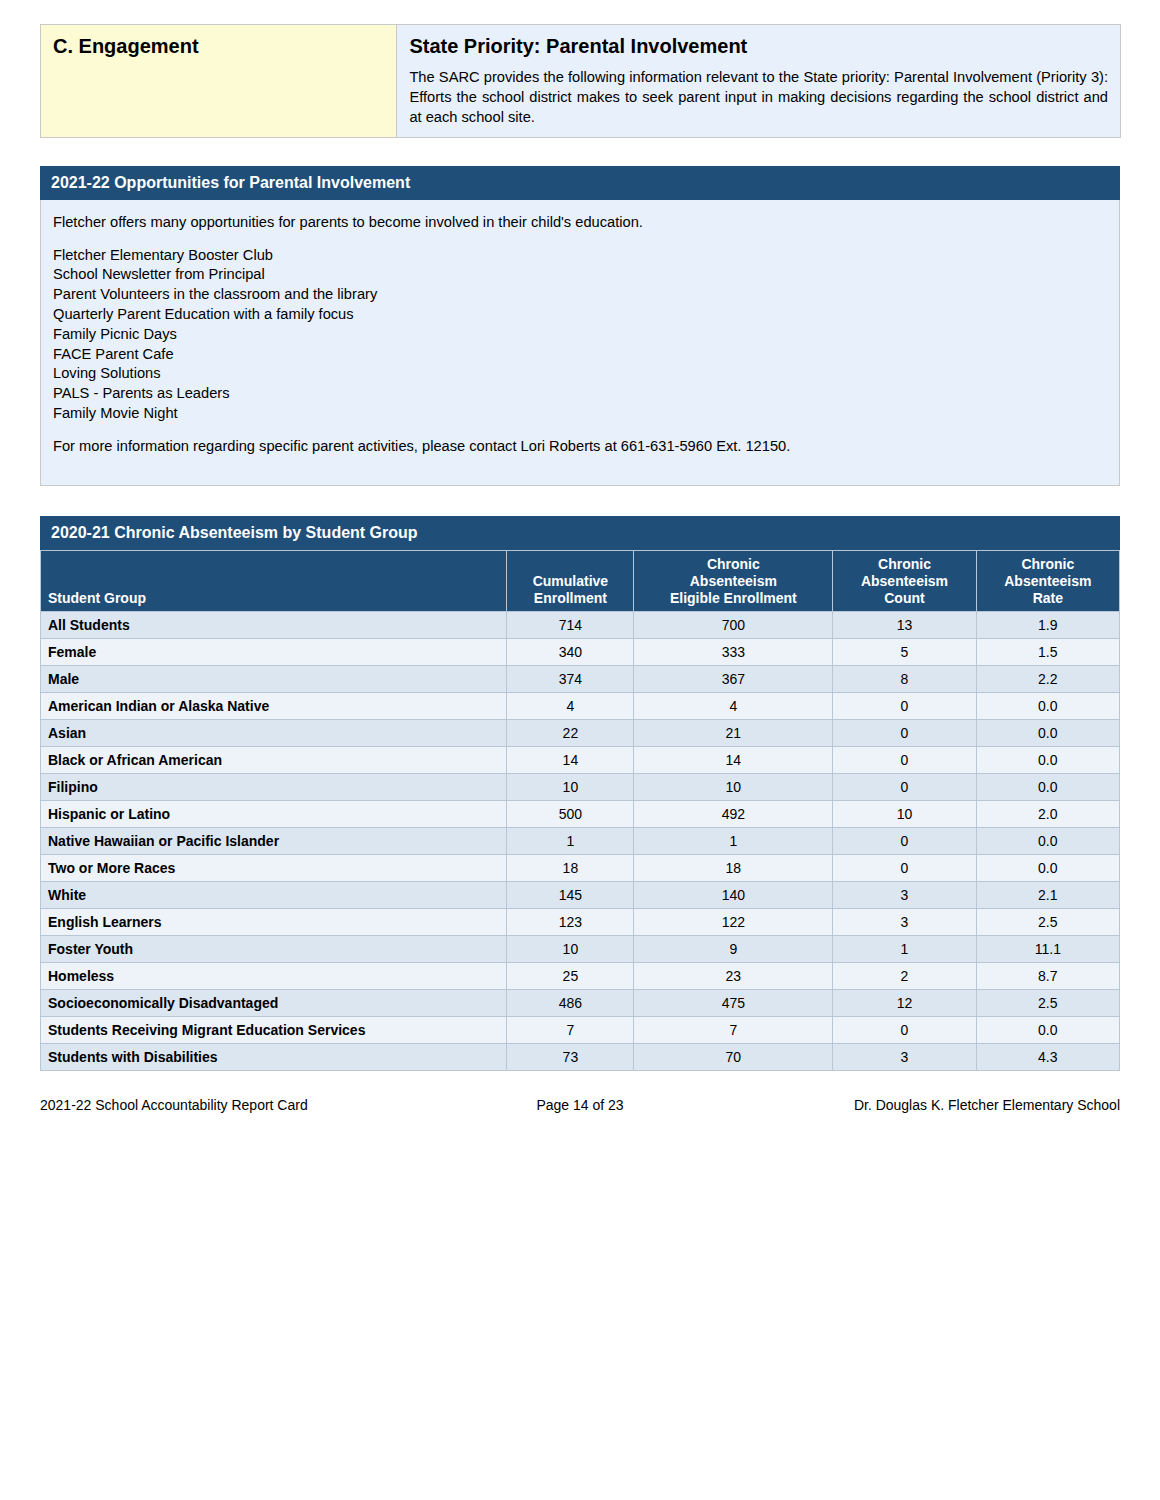C. Engagement
State Priority: Parental Involvement
The SARC provides the following information relevant to the State priority: Parental Involvement (Priority 3): Efforts the school district makes to seek parent input in making decisions regarding the school district and at each school site.
2021-22 Opportunities for Parental Involvement
Fletcher offers many opportunities for parents to become involved in their child's education.
Fletcher Elementary Booster Club
School Newsletter from Principal
Parent Volunteers in the classroom and the library
Quarterly Parent Education with a family focus
Family Picnic Days
FACE Parent Cafe
Loving Solutions
PALS - Parents as Leaders
Family Movie Night
For more information regarding specific parent activities, please contact Lori Roberts at 661-631-5960 Ext. 12150.
2020-21 Chronic Absenteeism by Student Group
| Student Group | Cumulative Enrollment | Chronic Absenteeism Eligible Enrollment | Chronic Absenteeism Count | Chronic Absenteeism Rate |
| --- | --- | --- | --- | --- |
| All Students | 714 | 700 | 13 | 1.9 |
| Female | 340 | 333 | 5 | 1.5 |
| Male | 374 | 367 | 8 | 2.2 |
| American Indian or Alaska Native | 4 | 4 | 0 | 0.0 |
| Asian | 22 | 21 | 0 | 0.0 |
| Black or African American | 14 | 14 | 0 | 0.0 |
| Filipino | 10 | 10 | 0 | 0.0 |
| Hispanic or Latino | 500 | 492 | 10 | 2.0 |
| Native Hawaiian or Pacific Islander | 1 | 1 | 0 | 0.0 |
| Two or More Races | 18 | 18 | 0 | 0.0 |
| White | 145 | 140 | 3 | 2.1 |
| English Learners | 123 | 122 | 3 | 2.5 |
| Foster Youth | 10 | 9 | 1 | 11.1 |
| Homeless | 25 | 23 | 2 | 8.7 |
| Socioeconomically Disadvantaged | 486 | 475 | 12 | 2.5 |
| Students Receiving Migrant Education Services | 7 | 7 | 0 | 0.0 |
| Students with Disabilities | 73 | 70 | 3 | 4.3 |
2021-22 School Accountability Report Card
Page 14 of 23
Dr. Douglas K. Fletcher Elementary School